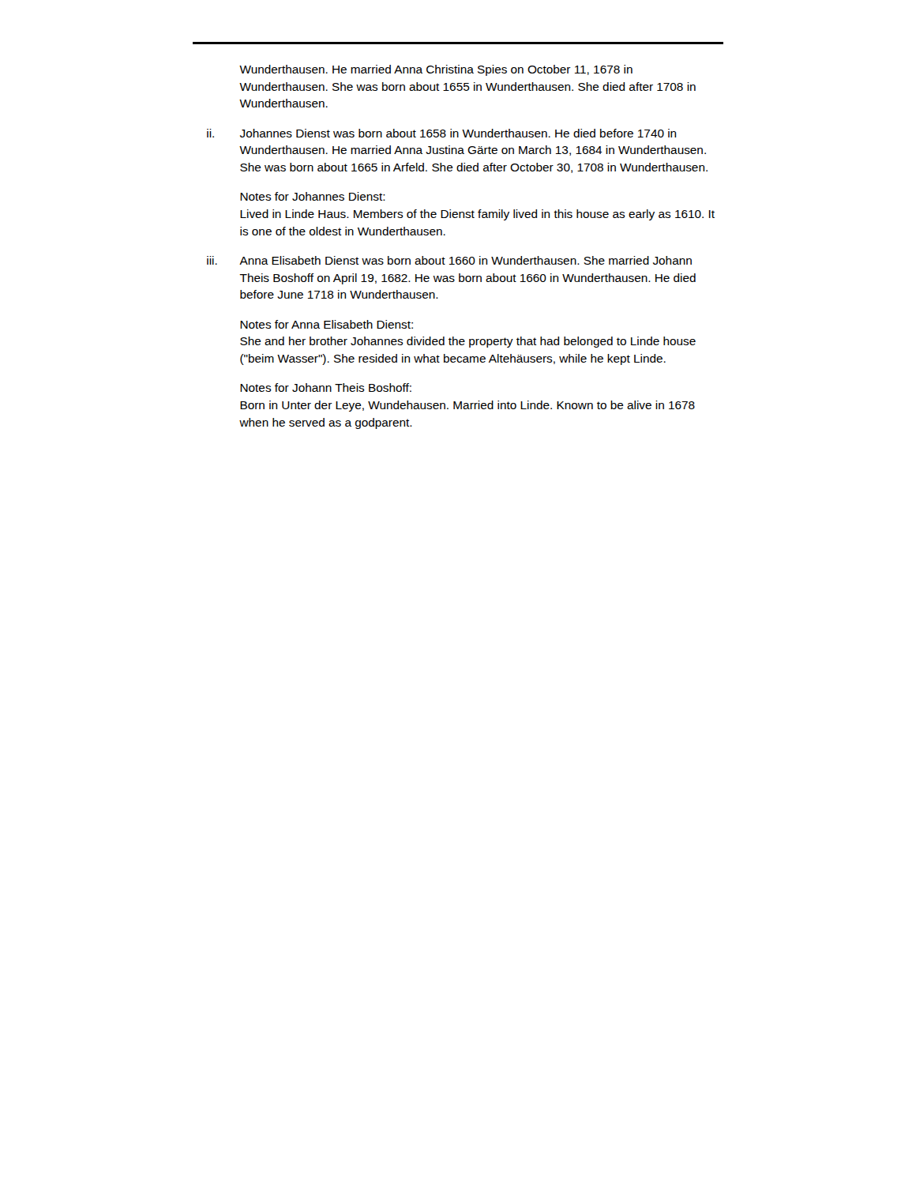Wunderthausen. He married Anna Christina Spies on October 11, 1678 in Wunderthausen. She was born about 1655 in Wunderthausen. She died after 1708 in Wunderthausen.
ii.
Johannes Dienst was born about 1658 in Wunderthausen. He died before 1740 in Wunderthausen. He married Anna Justina Gärte on March 13, 1684 in Wunderthausen. She was born about 1665 in Arfeld. She died after October 30, 1708 in Wunderthausen.
Notes for Johannes Dienst:
Lived in Linde Haus. Members of the Dienst family lived in this house as early as 1610. It is one of the oldest in Wunderthausen.
iii.
Anna Elisabeth Dienst was born about 1660 in Wunderthausen. She married Johann Theis Boshoff on April 19, 1682. He was born about 1660 in Wunderthausen. He died before June 1718 in Wunderthausen.
Notes for Anna Elisabeth Dienst:
She and her brother Johannes divided the property that had belonged to Linde house ("beim Wasser"). She resided in what became Altehäusers, while he kept Linde.
Notes for Johann Theis Boshoff:
Born in Unter der Leye, Wundehausen. Married into Linde. Known to be alive in 1678 when he served as a godparent.